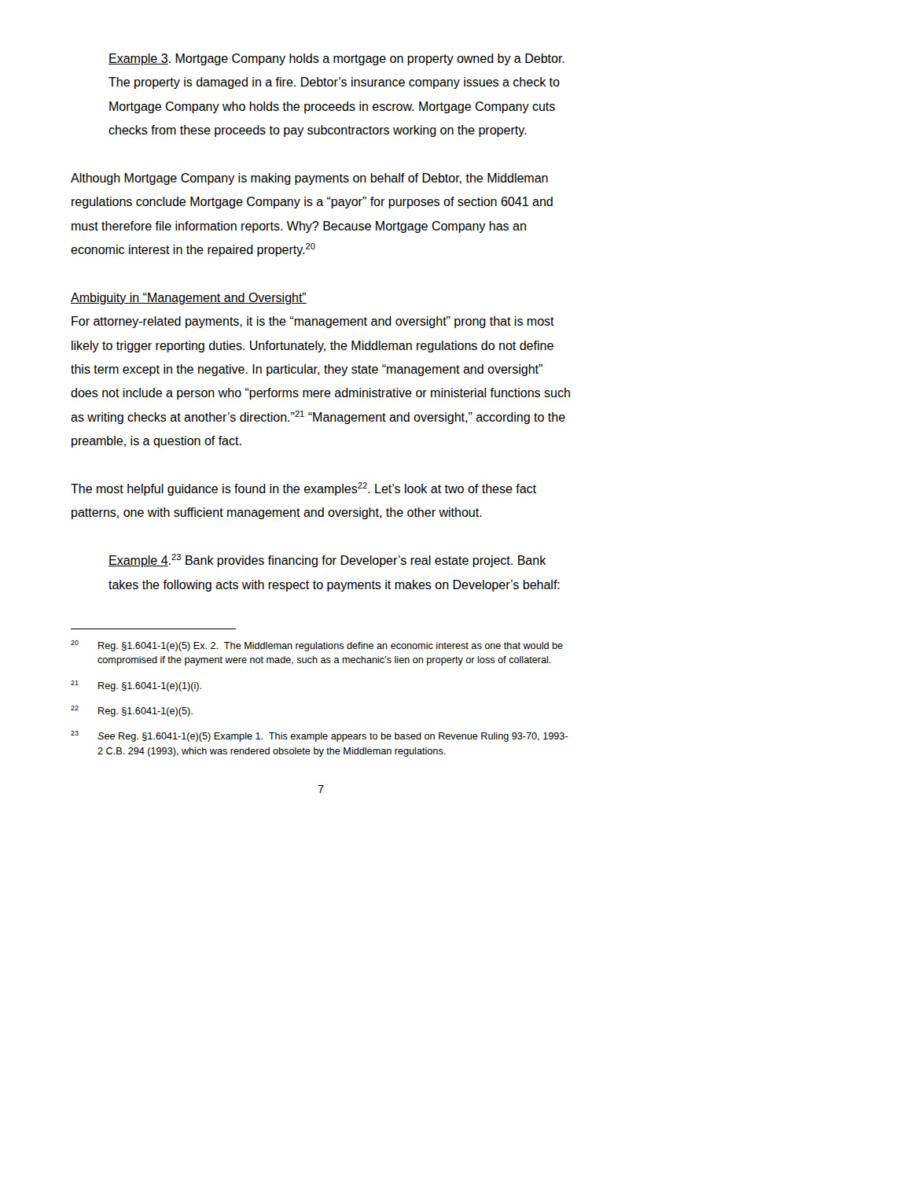Example 3. Mortgage Company holds a mortgage on property owned by a Debtor. The property is damaged in a fire. Debtor’s insurance company issues a check to Mortgage Company who holds the proceeds in escrow. Mortgage Company cuts checks from these proceeds to pay subcontractors working on the property.
Although Mortgage Company is making payments on behalf of Debtor, the Middleman regulations conclude Mortgage Company is a “payor” for purposes of section 6041 and must therefore file information reports. Why? Because Mortgage Company has an economic interest in the repaired property.20
Ambiguity in “Management and Oversight”
For attorney-related payments, it is the “management and oversight” prong that is most likely to trigger reporting duties. Unfortunately, the Middleman regulations do not define this term except in the negative. In particular, they state “management and oversight” does not include a person who “performs mere administrative or ministerial functions such as writing checks at another’s direction.”21 “Management and oversight,” according to the preamble, is a question of fact.
The most helpful guidance is found in the examples22. Let’s look at two of these fact patterns, one with sufficient management and oversight, the other without.
Example 4.23 Bank provides financing for Developer’s real estate project. Bank takes the following acts with respect to payments it makes on Developer’s behalf:
20 Reg. §1.6041-1(e)(5) Ex. 2. The Middleman regulations define an economic interest as one that would be compromised if the payment were not made, such as a mechanic’s lien on property or loss of collateral.
21 Reg. §1.6041-1(e)(1)(i).
22 Reg. §1.6041-1(e)(5).
23 See Reg. §1.6041-1(e)(5) Example 1. This example appears to be based on Revenue Ruling 93-70, 1993-2 C.B. 294 (1993), which was rendered obsolete by the Middleman regulations.
7